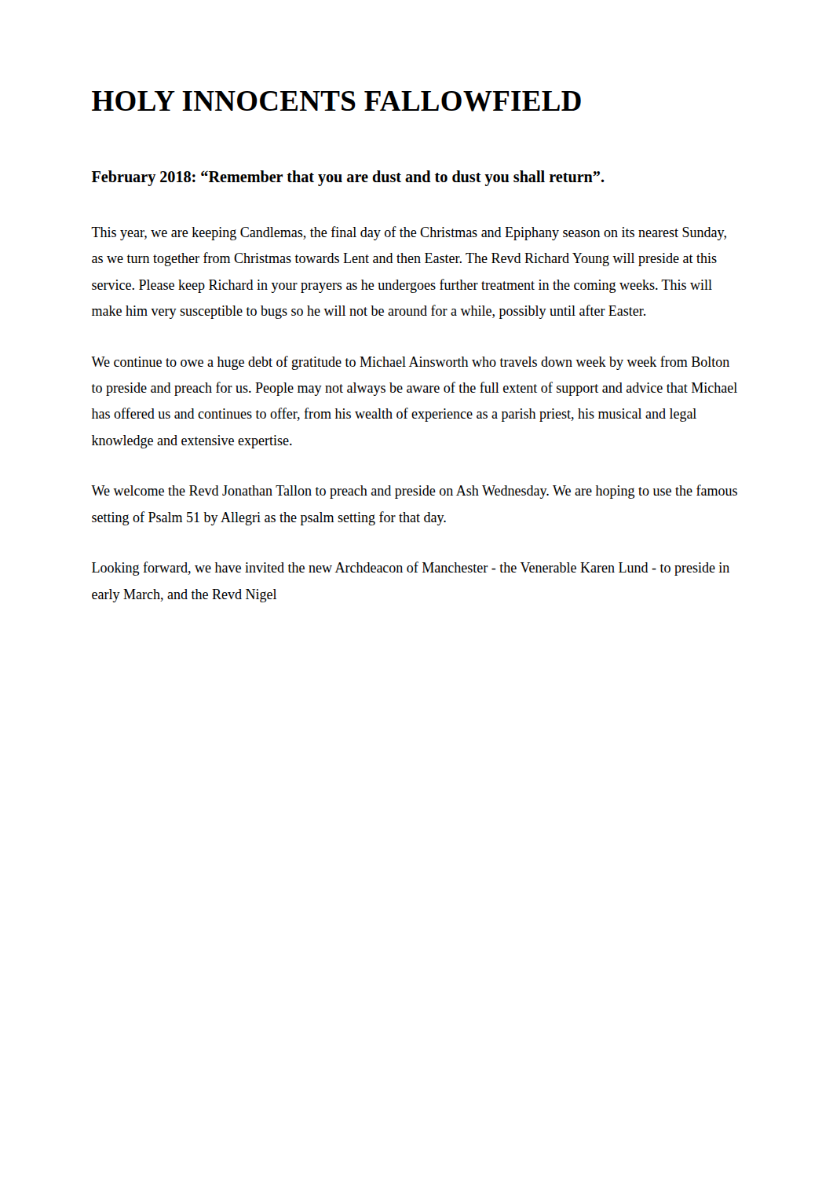HOLY INNOCENTS FALLOWFIELD
February 2018: “Remember that you are dust and to dust you shall return”.
This year, we are keeping Candlemas, the final day of the Christmas and Epiphany season on its nearest Sunday, as we turn together from Christmas towards Lent and then Easter. The Revd Richard Young will preside at this service. Please keep Richard in your prayers as he undergoes further treatment in the coming weeks. This will make him very susceptible to bugs so he will not be around for a while, possibly until after Easter.
We continue to owe a huge debt of gratitude to Michael Ainsworth who travels down week by week from Bolton to preside and preach for us. People may not always be aware of the full extent of support and advice that Michael has offered us and continues to offer, from his wealth of experience as a parish priest, his musical and legal knowledge and extensive expertise.
We welcome the Revd Jonathan Tallon to preach and preside on Ash Wednesday. We are hoping to use the famous setting of Psalm 51 by Allegri as the psalm setting for that day.
Looking forward, we have invited the new Archdeacon of Manchester - the Venerable Karen Lund - to preside in early March, and the Revd Nigel